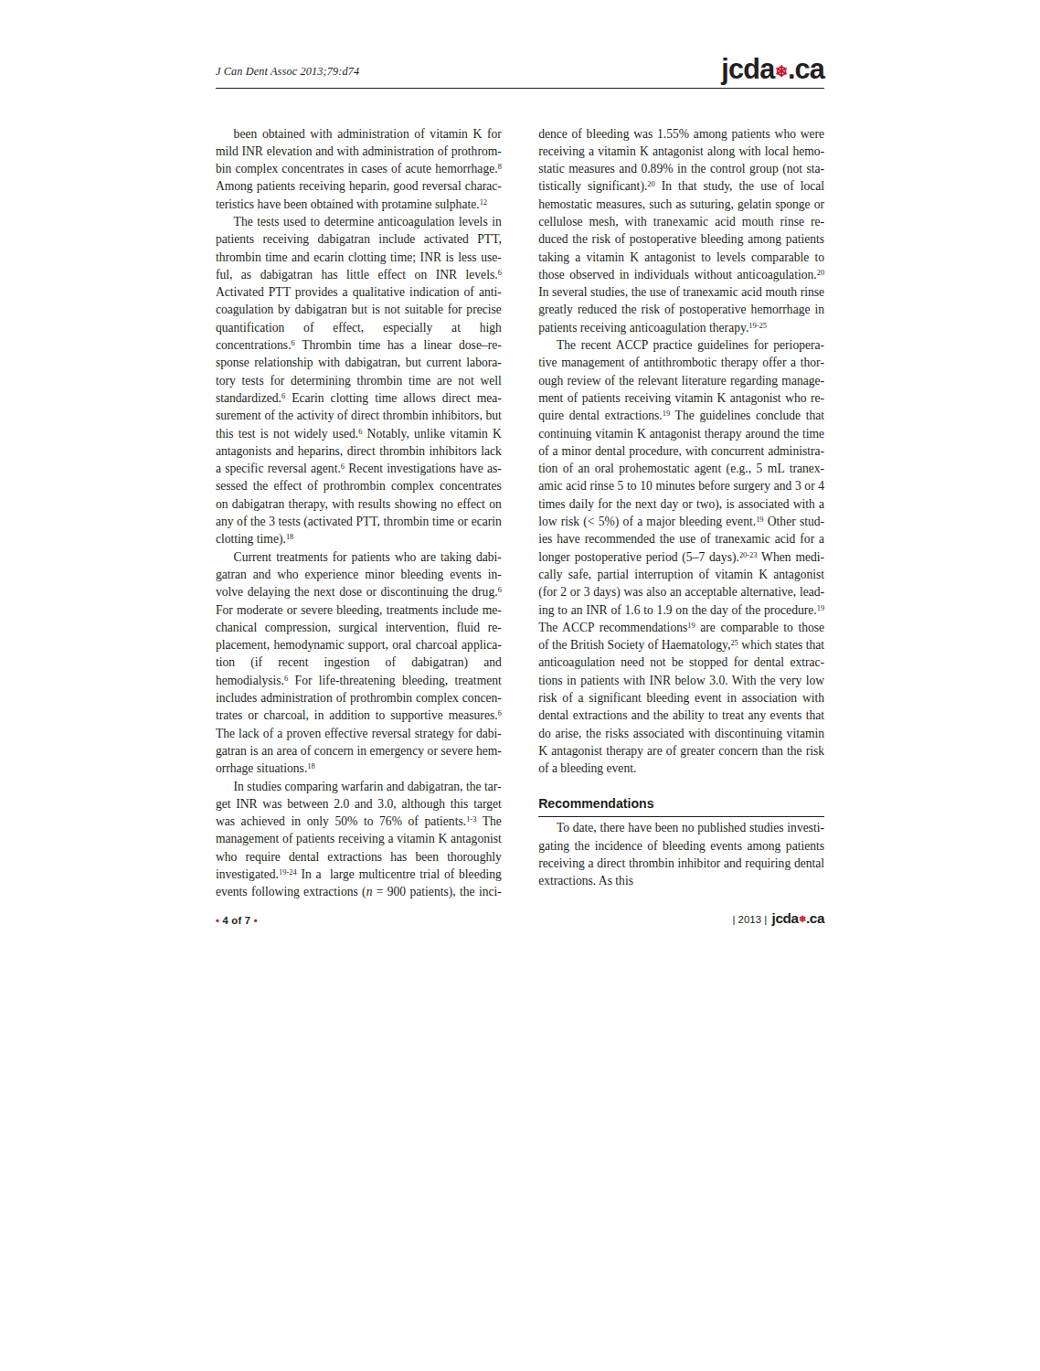J Can Dent Assoc 2013;79:d74
jcda❄.ca
been obtained with administration of vitamin K for mild INR elevation and with administration of prothrombin complex concentrates in cases of acute hemorrhage.8 Among patients receiving heparin, good reversal characteristics have been obtained with protamine sulphate.12
The tests used to determine anticoagulation levels in patients receiving dabigatran include activated PTT, thrombin time and ecarin clotting time; INR is less useful, as dabigatran has little effect on INR levels.6 Activated PTT provides a qualitative indication of anticoagulation by dabigatran but is not suitable for precise quantification of effect, especially at high concentrations.6 Thrombin time has a linear dose–response relationship with dabigatran, but current laboratory tests for determining thrombin time are not well standardized.6 Ecarin clotting time allows direct measurement of the activity of direct thrombin inhibitors, but this test is not widely used.6 Notably, unlike vitamin K antagonists and heparins, direct thrombin inhibitors lack a specific reversal agent.6 Recent investigations have assessed the effect of prothrombin complex concentrates on dabigatran therapy, with results showing no effect on any of the 3 tests (activated PTT, thrombin time or ecarin clotting time).18
Current treatments for patients who are taking dabigatran and who experience minor bleeding events involve delaying the next dose or discontinuing the drug.6 For moderate or severe bleeding, treatments include mechanical compression, surgical intervention, fluid replacement, hemodynamic support, oral charcoal application (if recent ingestion of dabigatran) and hemodialysis.6 For life-threatening bleeding, treatment includes administration of prothrombin complex concentrates or charcoal, in addition to supportive measures.6 The lack of a proven effective reversal strategy for dabigatran is an area of concern in emergency or severe hemorrhage situations.18
In studies comparing warfarin and dabigatran, the target INR was between 2.0 and 3.0, although this target was achieved in only 50% to 76% of patients.1-3 The management of patients receiving a vitamin K antagonist who require dental extractions has been thoroughly investigated.19-24 In a large multicentre trial of bleeding events following extractions (n = 900 patients), the incidence of bleeding was 1.55% among patients who were receiving a vitamin K antagonist along with local hemostatic measures and 0.89% in the control group (not statistically significant).20 In that study, the use of local hemostatic measures, such as suturing, gelatin sponge or cellulose mesh, with tranexamic acid mouth rinse reduced the risk of postoperative bleeding among patients taking a vitamin K antagonist to levels comparable to those observed in individuals without anticoagulation.20 In several studies, the use of tranexamic acid mouth rinse greatly reduced the risk of postoperative hemorrhage in patients receiving anticoagulation therapy.19-25
The recent ACCP practice guidelines for perioperative management of antithrombotic therapy offer a thorough review of the relevant literature regarding management of patients receiving vitamin K antagonist who require dental extractions.19 The guidelines conclude that continuing vitamin K antagonist therapy around the time of a minor dental procedure, with concurrent administration of an oral prohemostatic agent (e.g., 5 mL tranexamic acid rinse 5 to 10 minutes before surgery and 3 or 4 times daily for the next day or two), is associated with a low risk (< 5%) of a major bleeding event.19 Other studies have recommended the use of tranexamic acid for a longer postoperative period (5–7 days).20-23 When medically safe, partial interruption of vitamin K antagonist (for 2 or 3 days) was also an acceptable alternative, leading to an INR of 1.6 to 1.9 on the day of the procedure.19 The ACCP recommendations19 are comparable to those of the British Society of Haematology,25 which states that anticoagulation need not be stopped for dental extractions in patients with INR below 3.0. With the very low risk of a significant bleeding event in association with dental extractions and the ability to treat any events that do arise, the risks associated with discontinuing vitamin K antagonist therapy are of greater concern than the risk of a bleeding event.
Recommendations
To date, there have been no published studies investigating the incidence of bleeding events among patients receiving a direct thrombin inhibitor and requiring dental extractions. As this
• 4 of 7 •
| 2013 | jcda❄.ca